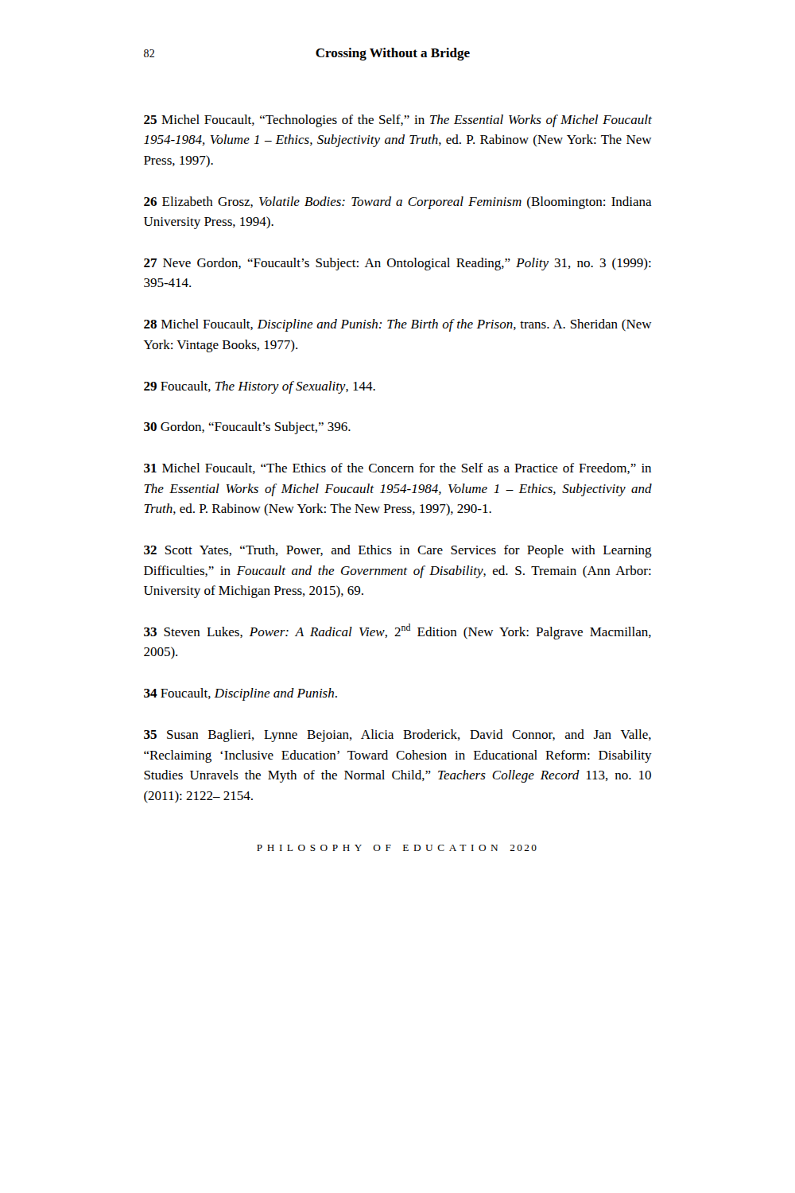82 Crossing Without a Bridge
Michel Foucault, “Technologies of the Self,” in The Essential Works of Michel Foucault 1954-1984, Volume 1 – Ethics, Subjectivity and Truth, ed. P. Rabinow (New York: The New Press, 1997).
Elizabeth Grosz, Volatile Bodies: Toward a Corporeal Feminism (Bloomington: Indiana University Press, 1994).
Neve Gordon, “Foucault’s Subject: An Ontological Reading,” Polity 31, no. 3 (1999): 395-414.
Michel Foucault, Discipline and Punish: The Birth of the Prison, trans. A. Sheridan (New York: Vintage Books, 1977).
Foucault, The History of Sexuality, 144.
Gordon, “Foucault’s Subject,” 396.
Michel Foucault, “The Ethics of the Concern for the Self as a Practice of Freedom,” in The Essential Works of Michel Foucault 1954-1984, Volume 1 – Ethics, Subjectivity and Truth, ed. P. Rabinow (New York: The New Press, 1997), 290-1.
Scott Yates, “Truth, Power, and Ethics in Care Services for People with Learning Difficulties,” in Foucault and the Government of Disability, ed. S. Tremain (Ann Arbor: University of Michigan Press, 2015), 69.
Steven Lukes, Power: A Radical View, 2nd Edition (New York: Palgrave Macmillan, 2005).
Foucault, Discipline and Punish.
Susan Baglieri, Lynne Bejoian, Alicia Broderick, David Connor, and Jan Valle, “Reclaiming ‘Inclusive Education’ Toward Cohesion in Educational Reform: Disability Studies Unravels the Myth of the Normal Child,” Teachers College Record 113, no. 10 (2011): 2122– 2154.
Philosophy of Education 2020